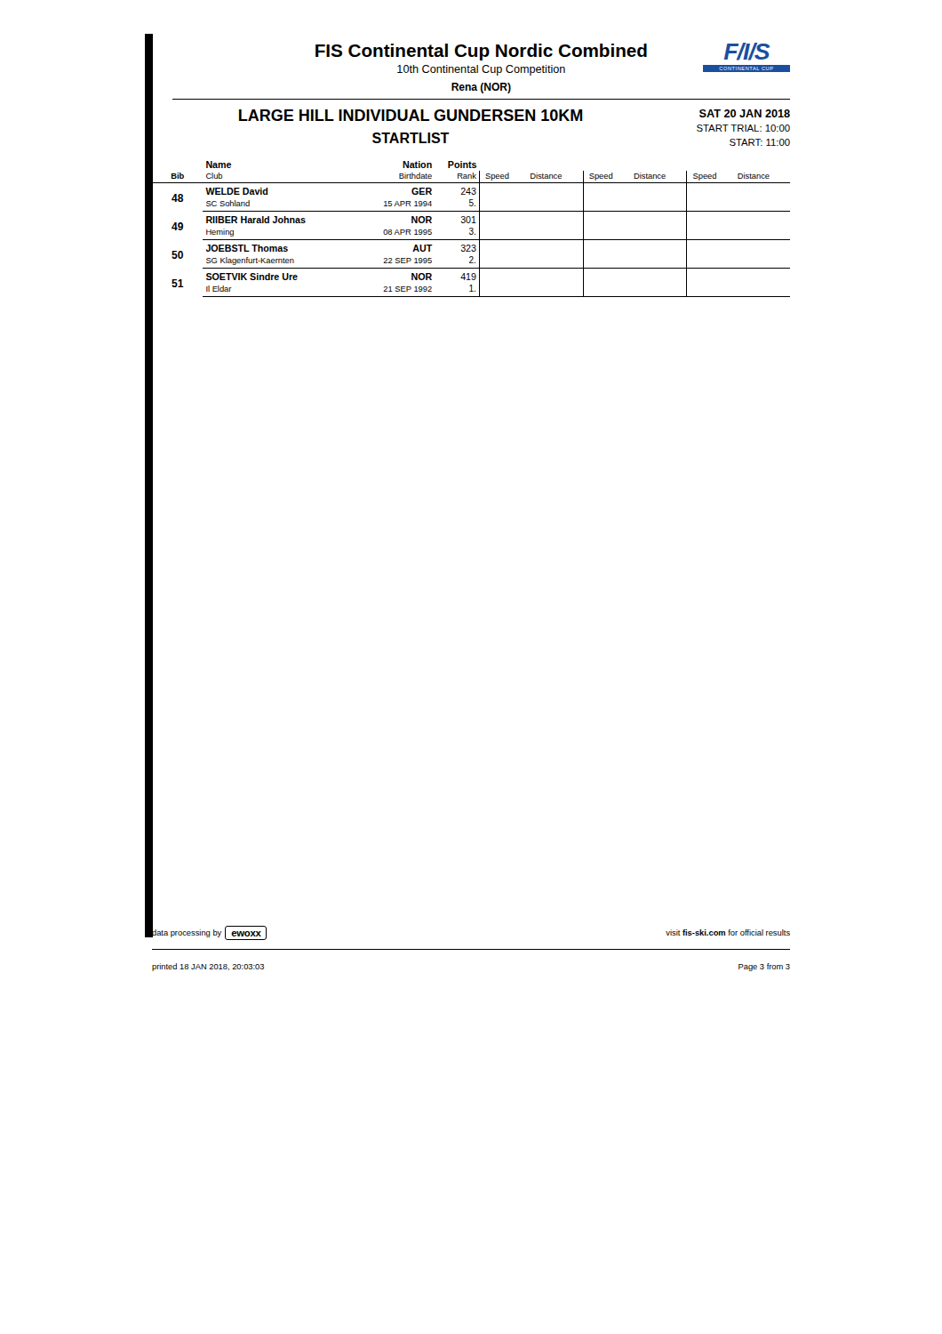F/I/S
CONTINENTAL CUP
FIS Continental Cup Nordic Combined
10th Continental Cup Competition
Rena (NOR)
LARGE HILL INDIVIDUAL GUNDERSEN 10KM
STARTLIST
SAT 20 JAN 2018
START TRIAL: 10:00
START: 11:00
| | Name | Nation | Points | | | |
| --- | --- | --- | --- | --- | --- | --- |
| Bib | Club | Birthdate | Rank | Speed | Distance | Speed | Distance | Speed | Distance |
| 48 | WELDE David | GER | 243 | | | | | | |
| SC Sohland | 15 APR 1994 | 5. | | | | | | |
| 49 | RIIBER Harald Johnas | NOR | 301 | | | | | | |
| Heming | 08 APR 1995 | 3. | | | | | | |
| 50 | JOEBSTL Thomas | AUT | 323 | | | | | | |
| SG Klagenfurt-Kaernten | 22 SEP 1995 | 2. | | | | | | |
| 51 | SOETVIK Sindre Ure | NOR | 419 | | | | | | |
| Il Eldar | 21 SEP 1992 | 1. | | | | | | |
data processing by ewoxx
visit fis-ski.com for official results
printed 18 JAN 2018, 20:03:03
Page 3 from 3